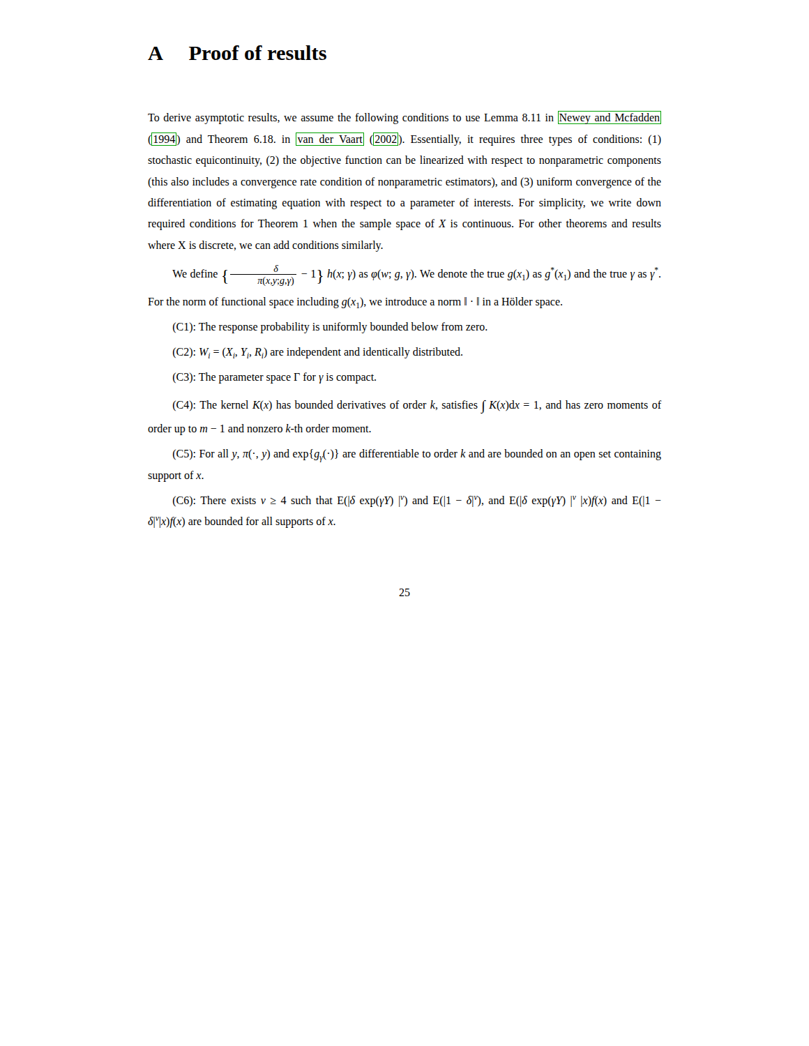AProof of results
To derive asymptotic results, we assume the following conditions to use Lemma 8.11 in Newey and Mcfadden (1994) and Theorem 6.18. in van der Vaart (2002). Essentially, it requires three types of conditions: (1) stochastic equicontinuity, (2) the objective function can be linearized with respect to nonparametric components (this also includes a convergence rate condition of nonparametric estimators), and (3) uniform convergence of the differentiation of estimating equation with respect to a parameter of interests. For simplicity, we write down required conditions for Theorem 1 when the sample space of X is continuous. For other theorems and results where X is discrete, we can add conditions similarly.
We define {δπ(x,y;g,γ) − 1} h(x; γ) as φ(w; g, γ). We denote the true g(x1) as g*(x1) and the true γ as γ*. For the norm of functional space including g(x1), we introduce a norm ‖ · ‖ in a Hölder space.
(C1): The response probability is uniformly bounded below from zero.
(C2): Wi = (Xi, Yi, Ri) are independent and identically distributed.
(C3): The parameter space Γ for γ is compact.
(C4): The kernel K(x) has bounded derivatives of order k, satisfies ∫ K(x)dx = 1, and has zero moments of order up to m − 1 and nonzero k-th order moment.
(C5): For all y, π(·, y) and exp{gγ(·)} are differentiable to order k and are bounded on an open set containing support of x.
(C6): There exists v ≥ 4 such that E(|δ exp(γY) |v) and E(|1 − δ|v), and E(|δ exp(γY) |v |x)f(x) and E(|1 − δ|v|x)f(x) are bounded for all supports of x.
25